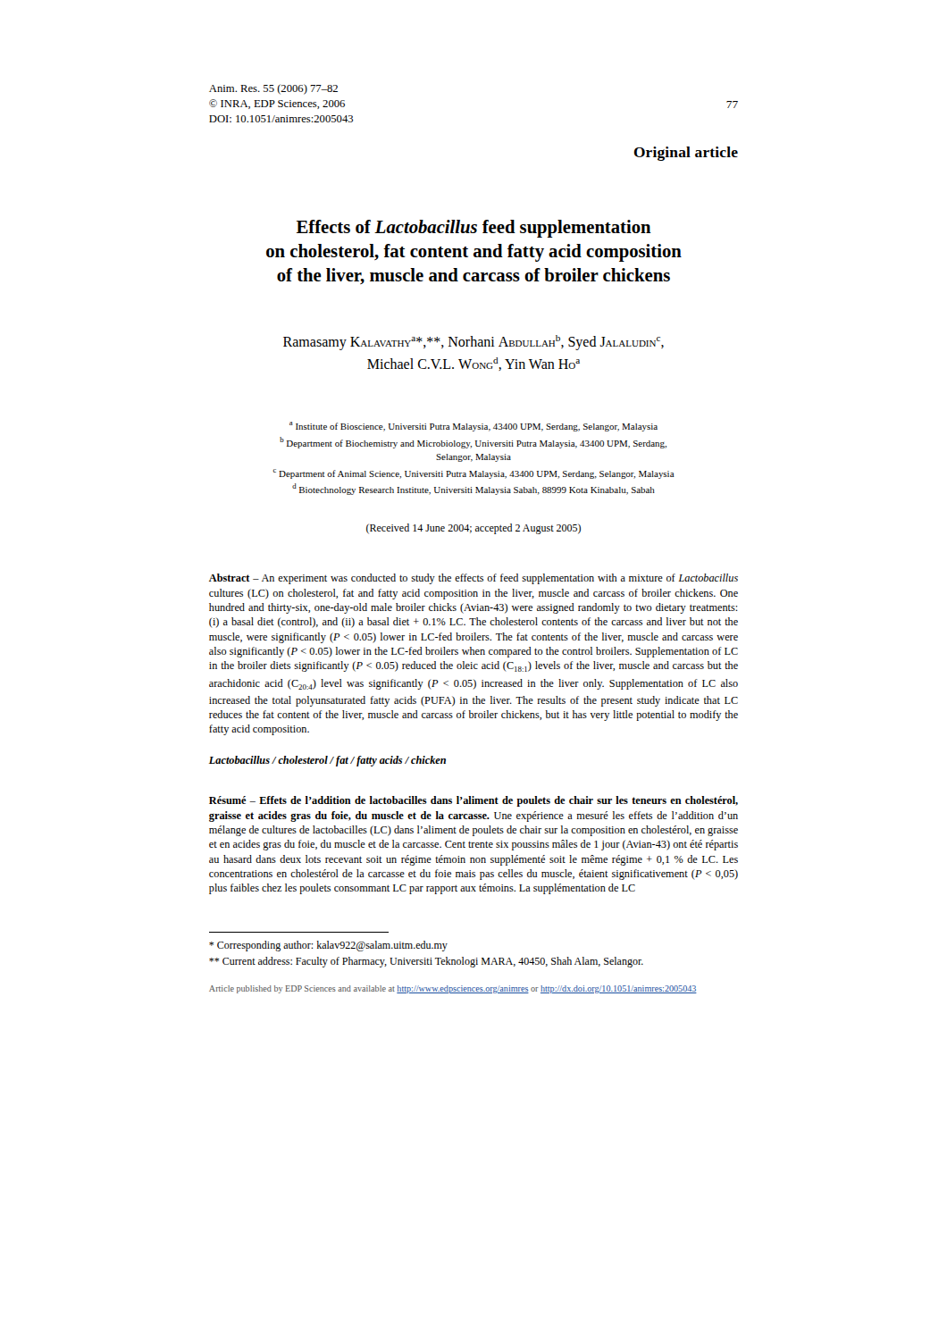77
Anim. Res. 55 (2006) 77–82
© INRA, EDP Sciences, 2006
DOI: 10.1051/animres:2005043
Original article
Effects of Lactobacillus feed supplementation
on cholesterol, fat content and fatty acid composition
of the liver, muscle and carcass of broiler chickens
Ramasamy Kalavathya*,**, Norhani Abdullahb, Syed Jalaludinc,
Michael C.V.L. Wongd, Yin Wan Hoa
a Institute of Bioscience, Universiti Putra Malaysia, 43400 UPM, Serdang, Selangor, Malaysia
b Department of Biochemistry and Microbiology, Universiti Putra Malaysia, 43400 UPM, Serdang,
Selangor, Malaysia
c Department of Animal Science, Universiti Putra Malaysia, 43400 UPM, Serdang, Selangor, Malaysia
d Biotechnology Research Institute, Universiti Malaysia Sabah, 88999 Kota Kinabalu, Sabah
(Received 14 June 2004; accepted 2 August 2005)
Abstract – An experiment was conducted to study the effects of feed supplementation with a mixture of Lactobacillus cultures (LC) on cholesterol, fat and fatty acid composition in the liver, muscle and carcass of broiler chickens. One hundred and thirty-six, one-day-old male broiler chicks (Avian-43) were assigned randomly to two dietary treatments: (i) a basal diet (control), and (ii) a basal diet + 0.1% LC. The cholesterol contents of the carcass and liver but not the muscle, were significantly (P < 0.05) lower in LC-fed broilers. The fat contents of the liver, muscle and carcass were also significantly (P < 0.05) lower in the LC-fed broilers when compared to the control broilers. Supplementation of LC in the broiler diets significantly (P < 0.05) reduced the oleic acid (C18:1) levels of the liver, muscle and carcass but the arachidonic acid (C20:4) level was significantly (P < 0.05) increased in the liver only. Supplementation of LC also increased the total polyunsaturated fatty acids (PUFA) in the liver. The results of the present study indicate that LC reduces the fat content of the liver, muscle and carcass of broiler chickens, but it has very little potential to modify the fatty acid composition.
Lactobacillus / cholesterol / fat / fatty acids / chicken
Résumé – Effets de l’addition de lactobacilles dans l’aliment de poulets de chair sur les teneurs en cholestérol, graisse et acides gras du foie, du muscle et de la carcasse. Une expérience a mesuré les effets de l’addition d’un mélange de cultures de lactobacilles (LC) dans l’aliment de poulets de chair sur la composition en cholestérol, en graisse et en acides gras du foie, du muscle et de la carcasse. Cent trente six poussins mâles de 1 jour (Avian-43) ont été répartis au hasard dans deux lots recevant soit un régime témoin non supplémenté soit le même régime + 0,1 % de LC. Les concentrations en cholestérol de la carcasse et du foie mais pas celles du muscle, étaient significativement (P < 0,05) plus faibles chez les poulets consommant LC par rapport aux témoins. La supplémentation de LC
* Corresponding author: kalav922@salam.uitm.edu.my
** Current address: Faculty of Pharmacy, Universiti Teknologi MARA, 40450, Shah Alam, Selangor.
Article published by EDP Sciences and available at http://www.edpsciences.org/animres or http://dx.doi.org/10.1051/animres:2005043